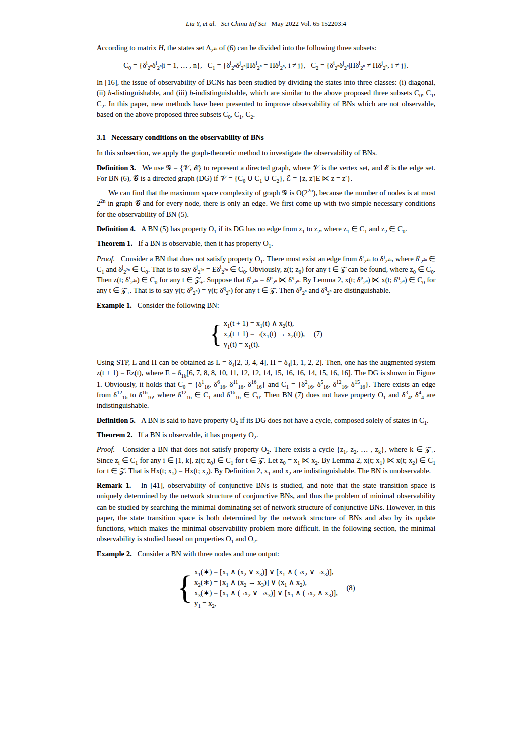Liu Y, et al. Sci China Inf Sci May 2022 Vol. 65 152203:4
According to matrix H, the states set Δ22n of (6) can be divided into the following three subsets:
C0 = {δi2nδi2n|i = 1, … , n}, C1 = {δi2nδj2n|Hδi2n = Hδj2n, i ≠ j}, C2 = {δi2nδj2n|Hδi2n ≠ Hδj2n, i ≠ j}.
In [16], the issue of observability of BCNs has been studied by dividing the states into three classes: (i) diagonal, (ii) h-distinguishable, and (iii) h-indistinguishable, which are similar to the above proposed three subsets C0, C1, C2. In this paper, new methods have been presented to improve observability of BNs which are not observable, based on the above proposed three subsets C0, C1, C2.
3.1 Necessary conditions on the observability of BNs
In this subsection, we apply the graph-theoretic method to investigate the observability of BNs.
Definition 3. We use 𝒢 = {𝒱, ℰ} to represent a directed graph, where 𝒱 is the vertex set, and ℰ is the edge set. For BN (6), 𝒢 is a directed graph (DG) if 𝒱 = {C0 ∪ C1 ∪ C2}, ℰ = {z, z′|E ⋉ z = z′}.
We can find that the maximum space complexity of graph 𝒢 is O(22n), because the number of nodes is at most 22n in graph 𝒢 and for every node, there is only an edge. We first come up with two simple necessary conditions for the observability of BN (5).
Definition 4. A BN (5) has property O1 if its DG has no edge from z1 to z2, where z1 ∈ C1 and z2 ∈ C0.
Theorem 1. If a BN is observable, then it has property O1.
Proof. Consider a BN that does not satisfy property O1. There must exist an edge from δi22n to δj22n, where δi22n ∈ C1 and δj22n ∈ C0. That is to say δj22n = Eδi22n ∈ C0. Obviously, z(t; z0) for any t ∈ 𝒵 can be found, where z0 ∈ C0. Then z(t; δi22n) ∈ C0 for any t ∈ 𝒵+. Suppose that δi22n = δp2n ⋉ δq2n. By Lemma 2, x(t; δp2n) ⋉ x(t; δq2n) ∈ C0 for any t ∈ 𝒵+. That is to say y(t; δp2n) = y(t; δq2n) for any t ∈ 𝒵. Then δp2n and δq2n are distinguishable.
Example 1. Consider the following BN:
{
x1(t + 1) = x1(t) ∧ x2(t),
x2(t + 1) = ¬(x1(t) → x2(t)),
y1(t) = x1(t).
(7)
Using STP, L and H can be obtained as L = δ4[2, 3, 4, 4], H = δ4[1, 1, 2, 2]. Then, one has the augmented system z(t + 1) = Ez(t), where E = δ16[6, 7, 8, 8, 10, 11, 12, 12, 14, 15, 16, 16, 14, 15, 16, 16]. The DG is shown in Figure 1. Obviously, it holds that C0 = {δ116, δ616, δ1116, δ1616} and C1 = {δ216, δ516, δ1216, δ1516}. There exists an edge from δ1216 to δ1616, where δ1216 ∈ C1 and δ1616 ∈ C0. Then BN (7) does not have property O1 and δ34, δ44 are indistinguishable.
Definition 5. A BN is said to have property O2 if its DG does not have a cycle, composed solely of states in C1.
Theorem 2. If a BN is observable, it has property O2.
Proof. Consider a BN that does not satisfy property O2. There exists a cycle {z1, z2, … , zk}, where k ∈ 𝒵+. Since zi ∈ C1 for any i ∈ [1, k], z(t; z0) ∈ C1 for t ∈ 𝒵. Let z0 = x1 ⋉ x2. By Lemma 2, x(t; x1) ⋉ x(t; x2) ∈ C1 for t ∈ 𝒵. That is Hx(t; x1) = Hx(t; x2). By Definition 2, x1 and x2 are indistinguishable. The BN is unobservable.
Remark 1. In [41], observability of conjunctive BNs is studied, and note that the state transition space is uniquely determined by the network structure of conjunctive BNs, and thus the problem of minimal observability can be studied by searching the minimal dominating set of network structure of conjunctive BNs. However, in this paper, the state transition space is both determined by the network structure of BNs and also by its update functions, which makes the minimal observability problem more difficult. In the following section, the minimal observability is studied based on properties O1 and O2.
Example 2. Consider a BN with three nodes and one output:
{
x1(∗) = [x1 ∧ (x2 ∨ x3)] ∨ [x1 ∧ (¬x2 ∨ ¬x3)],
x2(∗) = [x1 ∧ (x2 → x3)] ∨ (x1 ∧ x2),
x3(∗) = [x1 ∧ (¬x2 ∨ ¬x3)] ∨ [x1 ∧ (¬x2 ∧ x3)],
y1 = x2,
(8)